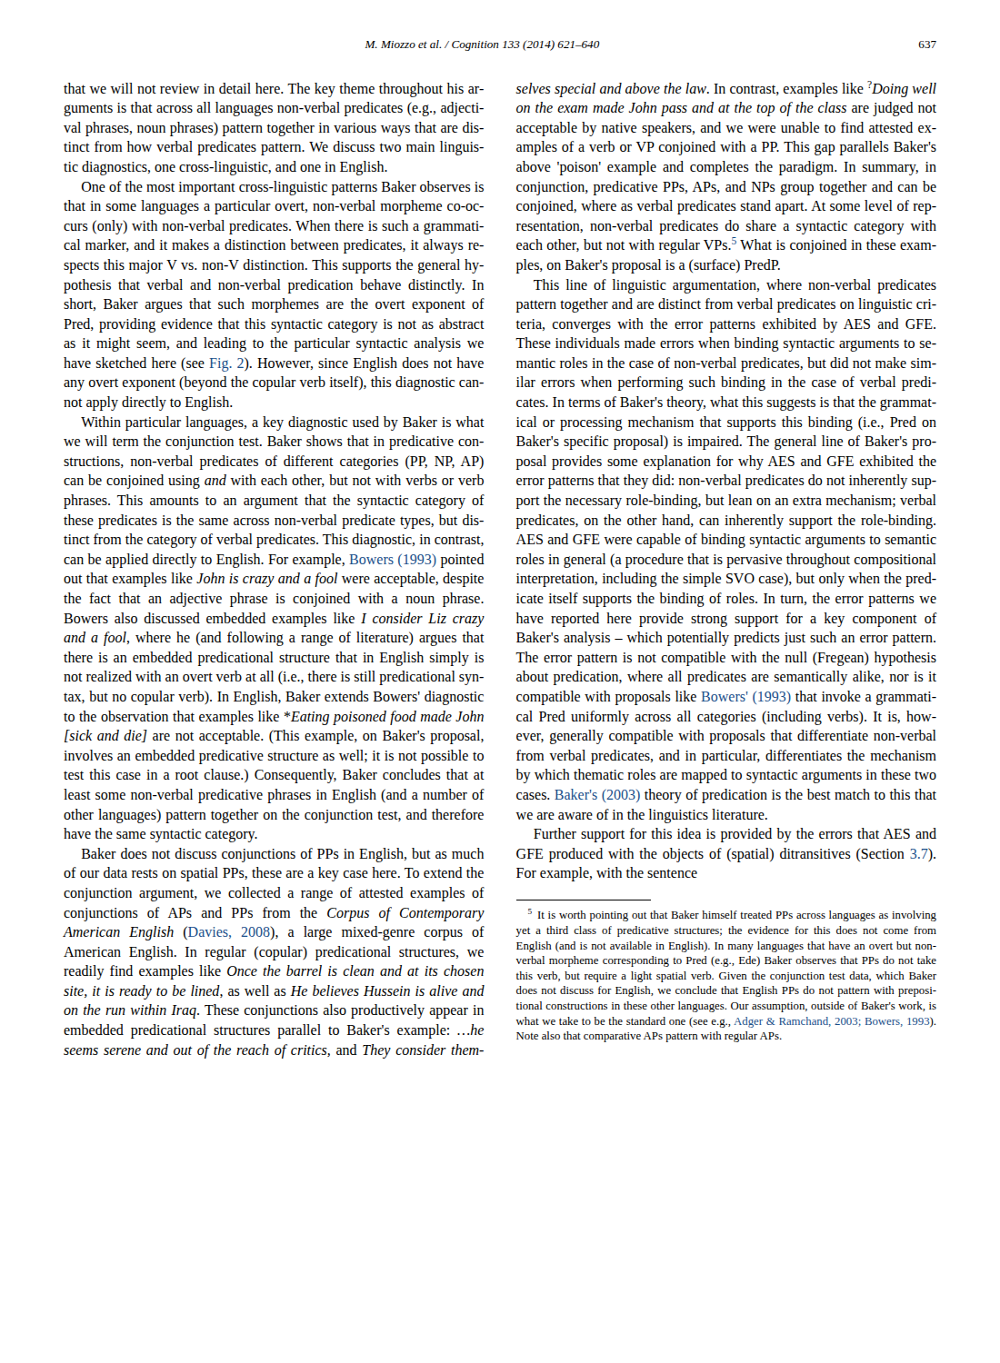M. Miozzo et al. / Cognition 133 (2014) 621–640 637
that we will not review in detail here. The key theme throughout his arguments is that across all languages non-verbal predicates (e.g., adjectival phrases, noun phrases) pattern together in various ways that are distinct from how verbal predicates pattern. We discuss two main linguistic diagnostics, one cross-linguistic, and one in English.
One of the most important cross-linguistic patterns Baker observes is that in some languages a particular overt, non-verbal morpheme co-occurs (only) with non-verbal predicates. When there is such a grammatical marker, and it makes a distinction between predicates, it always respects this major V vs. non-V distinction. This supports the general hypothesis that verbal and non-verbal predication behave distinctly. In short, Baker argues that such morphemes are the overt exponent of Pred, providing evidence that this syntactic category is not as abstract as it might seem, and leading to the particular syntactic analysis we have sketched here (see Fig. 2). However, since English does not have any overt exponent (beyond the copular verb itself), this diagnostic cannot apply directly to English.
Within particular languages, a key diagnostic used by Baker is what we will term the conjunction test. Baker shows that in predicative constructions, non-verbal predicates of different categories (PP, NP, AP) can be conjoined using and with each other, but not with verbs or verb phrases. This amounts to an argument that the syntactic category of these predicates is the same across non-verbal predicate types, but distinct from the category of verbal predicates. This diagnostic, in contrast, can be applied directly to English. For example, Bowers (1993) pointed out that examples like John is crazy and a fool were acceptable, despite the fact that an adjective phrase is conjoined with a noun phrase. Bowers also discussed embedded examples like I consider Liz crazy and a fool, where he (and following a range of literature) argues that there is an embedded predicational structure that in English simply is not realized with an overt verb at all (i.e., there is still predicational syntax, but no copular verb). In English, Baker extends Bowers' diagnostic to the observation that examples like *Eating poisoned food made John [sick and die] are not acceptable. (This example, on Baker's proposal, involves an embedded predicative structure as well; it is not possible to test this case in a root clause.) Consequently, Baker concludes that at least some non-verbal predicative phrases in English (and a number of other languages) pattern together on the conjunction test, and therefore have the same syntactic category.
Baker does not discuss conjunctions of PPs in English, but as much of our data rests on spatial PPs, these are a key case here. To extend the conjunction argument, we collected a range of attested examples of conjunctions of APs and PPs from the Corpus of Contemporary American English (Davies, 2008), a large mixed-genre corpus of American English. In regular (copular) predicational structures, we readily find examples like Once the barrel is clean and at its chosen site, it is ready to be lined, as well as He believes Hussein is alive and on the run within Iraq. These conjunctions also productively appear in embedded predicational structures parallel to Baker's example: …he seems serene and out of the reach of critics, and They consider themselves special and above the law. In contrast, examples like ?Doing well on the exam made John pass and at the top of the class are judged not acceptable by native speakers, and we were unable to find attested examples of a verb or VP conjoined with a PP. This gap parallels Baker's above 'poison' example and completes the paradigm. In summary, in conjunction, predicative PPs, APs, and NPs group together and can be conjoined, where as verbal predicates stand apart. At some level of representation, non-verbal predicates do share a syntactic category with each other, but not with regular VPs.5 What is conjoined in these examples, on Baker's proposal is a (surface) PredP.
This line of linguistic argumentation, where non-verbal predicates pattern together and are distinct from verbal predicates on linguistic criteria, converges with the error patterns exhibited by AES and GFE. These individuals made errors when binding syntactic arguments to semantic roles in the case of non-verbal predicates, but did not make similar errors when performing such binding in the case of verbal predicates. In terms of Baker's theory, what this suggests is that the grammatical or processing mechanism that supports this binding (i.e., Pred on Baker's specific proposal) is impaired. The general line of Baker's proposal provides some explanation for why AES and GFE exhibited the error patterns that they did: non-verbal predicates do not inherently support the necessary role-binding, but lean on an extra mechanism; verbal predicates, on the other hand, can inherently support the role-binding. AES and GFE were capable of binding syntactic arguments to semantic roles in general (a procedure that is pervasive throughout compositional interpretation, including the simple SVO case), but only when the predicate itself supports the binding of roles. In turn, the error patterns we have reported here provide strong support for a key component of Baker's analysis – which potentially predicts just such an error pattern. The error pattern is not compatible with the null (Fregean) hypothesis about predication, where all predicates are semantically alike, nor is it compatible with proposals like Bowers' (1993) that invoke a grammatical Pred uniformly across all categories (including verbs). It is, however, generally compatible with proposals that differentiate non-verbal from verbal predicates, and in particular, differentiates the mechanism by which thematic roles are mapped to syntactic arguments in these two cases. Baker's (2003) theory of predication is the best match to this that we are aware of in the linguistics literature.
Further support for this idea is provided by the errors that AES and GFE produced with the objects of (spatial) ditransitives (Section 3.7). For example, with the sentence
5 It is worth pointing out that Baker himself treated PPs across languages as involving yet a third class of predicative structures; the evidence for this does not come from English (and is not available in English). In many languages that have an overt but non-verbal morpheme corresponding to Pred (e.g., Ede) Baker observes that PPs do not take this verb, but require a light spatial verb. Given the conjunction test data, which Baker does not discuss for English, we conclude that English PPs do not pattern with prepositional constructions in these other languages. Our assumption, outside of Baker's work, is what we take to be the standard one (see e.g., Adger & Ramchand, 2003; Bowers, 1993). Note also that comparative APs pattern with regular APs.